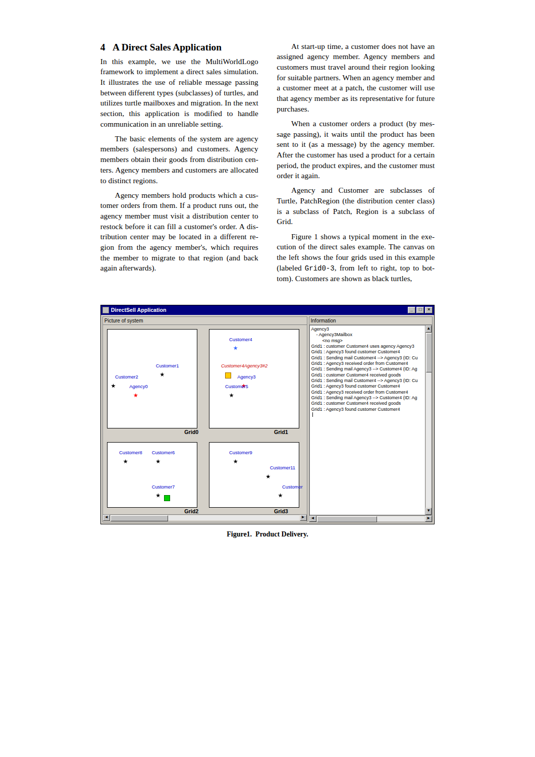4 A Direct Sales Application
In this example, we use the MultiWorldLogo framework to implement a direct sales simulation. It illustrates the use of reliable message passing between different types (subclasses) of turtles, and utilizes turtle mailboxes and migration. In the next section, this application is modified to handle communication in an unreliable setting.
The basic elements of the system are agency members (salespersons) and customers. Agency members obtain their goods from distribution centers. Agency members and customers are allocated to distinct regions.
Agency members hold products which a customer orders from them. If a product runs out, the agency member must visit a distribution center to restock before it can fill a customer's order. A distribution center may be located in a different region from the agency member's, which requires the member to migrate to that region (and back again afterwards).
At start-up time, a customer does not have an assigned agency member. Agency members and customers must travel around their region looking for suitable partners. When an agency member and a customer meet at a patch, the customer will use that agency member as its representative for future purchases.
When a customer orders a product (by message passing), it waits until the product has been sent to it (as a message) by the agency member. After the customer has used a product for a certain period, the product expires, and the customer must order it again.
Agency and Customer are subclasses of Turtle, PatchRegion (the distribution center class) is a subclass of Patch, Region is a subclass of Grid.
Figure 1 shows a typical moment in the execution of the direct sales example. The canvas on the left shows the four grids used in this example (labeled Grid0-3, from left to right, top to bottom). Customers are shown as black turtles,
DirectSell Application
_
□
×
Picture of system
Grid0
Grid1
Grid2
Grid3
Customer1
Customer2
Agency0
Customer4
Customer4Agency3#2
Agency3
Customer5
Customer8
Customer6
Customer7
Customer9
Customer11
Customer
◄
►
Information
Agency3
- Agency3Mailbox
<no msg>
Grid1 : customer Customer4 uses agency Agency3
Grid1 : Agency3 found customer Customer4
Grid1 : Sending mail Customer4 --> Agency3 (ID: Cu
Grid1 : Agency3 received order from Customer4
Grid1 : Sending mail Agency3 --> Customer4 (ID: Ag
Grid1 : customer Customer4 received goods
Grid1 : Sending mail Customer4 --> Agency3 (ID: Cu
Grid1 : Agency3 found customer Customer4
Grid1 : Agency3 received order from Customer4
Grid1 : Sending mail Agency3 --> Customer4 (ID: Ag
Grid1 : customer Customer4 received goods
Grid1 : Agency3 found customer Customer4
▲
▼
◄
►
Figure1. Product Delivery.